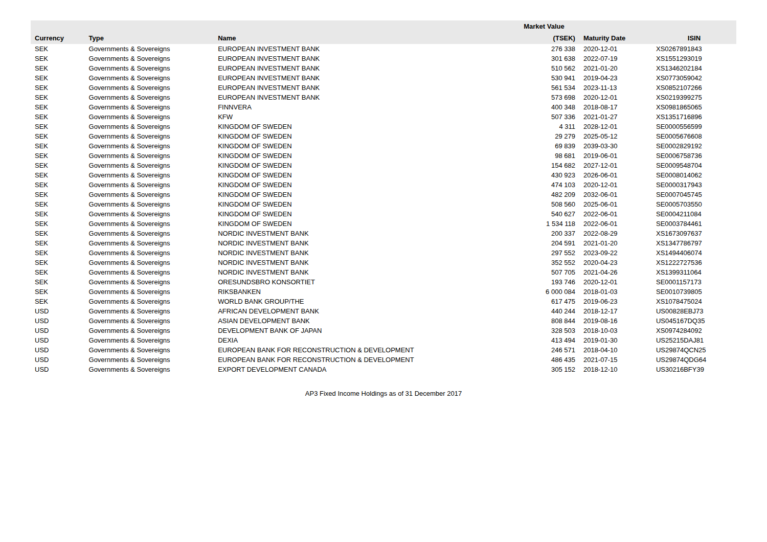| | | | Market Value | | |
| --- | --- | --- | --- | --- | --- |
| Currency | Type | Name | (TSEK) | Maturity Date | ISIN |
| SEK | Governments & Sovereigns | EUROPEAN INVESTMENT BANK | 276 338 | 2020-12-01 | XS0267891843 |
| SEK | Governments & Sovereigns | EUROPEAN INVESTMENT BANK | 301 638 | 2022-07-19 | XS1551293019 |
| SEK | Governments & Sovereigns | EUROPEAN INVESTMENT BANK | 510 562 | 2021-01-20 | XS1346202184 |
| SEK | Governments & Sovereigns | EUROPEAN INVESTMENT BANK | 530 941 | 2019-04-23 | XS0773059042 |
| SEK | Governments & Sovereigns | EUROPEAN INVESTMENT BANK | 561 534 | 2023-11-13 | XS0852107266 |
| SEK | Governments & Sovereigns | EUROPEAN INVESTMENT BANK | 573 698 | 2020-12-01 | XS0219399275 |
| SEK | Governments & Sovereigns | FINNVERA | 400 348 | 2018-08-17 | XS0981865065 |
| SEK | Governments & Sovereigns | KFW | 507 336 | 2021-01-27 | XS1351716896 |
| SEK | Governments & Sovereigns | KINGDOM OF SWEDEN | 4 311 | 2028-12-01 | SE0000556599 |
| SEK | Governments & Sovereigns | KINGDOM OF SWEDEN | 29 279 | 2025-05-12 | SE0005676608 |
| SEK | Governments & Sovereigns | KINGDOM OF SWEDEN | 69 839 | 2039-03-30 | SE0002829192 |
| SEK | Governments & Sovereigns | KINGDOM OF SWEDEN | 98 681 | 2019-06-01 | SE0006758736 |
| SEK | Governments & Sovereigns | KINGDOM OF SWEDEN | 154 682 | 2027-12-01 | SE0009548704 |
| SEK | Governments & Sovereigns | KINGDOM OF SWEDEN | 430 923 | 2026-06-01 | SE0008014062 |
| SEK | Governments & Sovereigns | KINGDOM OF SWEDEN | 474 103 | 2020-12-01 | SE0000317943 |
| SEK | Governments & Sovereigns | KINGDOM OF SWEDEN | 482 209 | 2032-06-01 | SE0007045745 |
| SEK | Governments & Sovereigns | KINGDOM OF SWEDEN | 508 560 | 2025-06-01 | SE0005703550 |
| SEK | Governments & Sovereigns | KINGDOM OF SWEDEN | 540 627 | 2022-06-01 | SE0004211084 |
| SEK | Governments & Sovereigns | KINGDOM OF SWEDEN | 1 534 118 | 2022-06-01 | SE0003784461 |
| SEK | Governments & Sovereigns | NORDIC INVESTMENT BANK | 200 337 | 2022-08-29 | XS1673097637 |
| SEK | Governments & Sovereigns | NORDIC INVESTMENT BANK | 204 591 | 2021-01-20 | XS1347786797 |
| SEK | Governments & Sovereigns | NORDIC INVESTMENT BANK | 297 552 | 2023-09-22 | XS1494406074 |
| SEK | Governments & Sovereigns | NORDIC INVESTMENT BANK | 352 552 | 2020-04-23 | XS1222727536 |
| SEK | Governments & Sovereigns | NORDIC INVESTMENT BANK | 507 705 | 2021-04-26 | XS1399311064 |
| SEK | Governments & Sovereigns | ORESUNDSBRO KONSORTIET | 193 746 | 2020-12-01 | SE0001157173 |
| SEK | Governments & Sovereigns | RIKSBANKEN | 6 000 084 | 2018-01-03 | SE0010739805 |
| SEK | Governments & Sovereigns | WORLD BANK GROUP/THE | 617 475 | 2019-06-23 | XS1078475024 |
| USD | Governments & Sovereigns | AFRICAN DEVELOPMENT BANK | 440 244 | 2018-12-17 | US00828EBJ73 |
| USD | Governments & Sovereigns | ASIAN DEVELOPMENT BANK | 808 844 | 2019-08-16 | US045167DQ35 |
| USD | Governments & Sovereigns | DEVELOPMENT BANK OF JAPAN | 328 503 | 2018-10-03 | XS0974284092 |
| USD | Governments & Sovereigns | DEXIA | 413 494 | 2019-01-30 | US25215DAJ81 |
| USD | Governments & Sovereigns | EUROPEAN BANK FOR RECONSTRUCTION & DEVELOPMENT | 246 571 | 2018-04-10 | US29874QCN25 |
| USD | Governments & Sovereigns | EUROPEAN BANK FOR RECONSTRUCTION & DEVELOPMENT | 486 435 | 2021-07-15 | US29874QDG64 |
| USD | Governments & Sovereigns | EXPORT DEVELOPMENT CANADA | 305 152 | 2018-12-10 | US30216BFY39 |
AP3 Fixed Income Holdings as of 31 December 2017